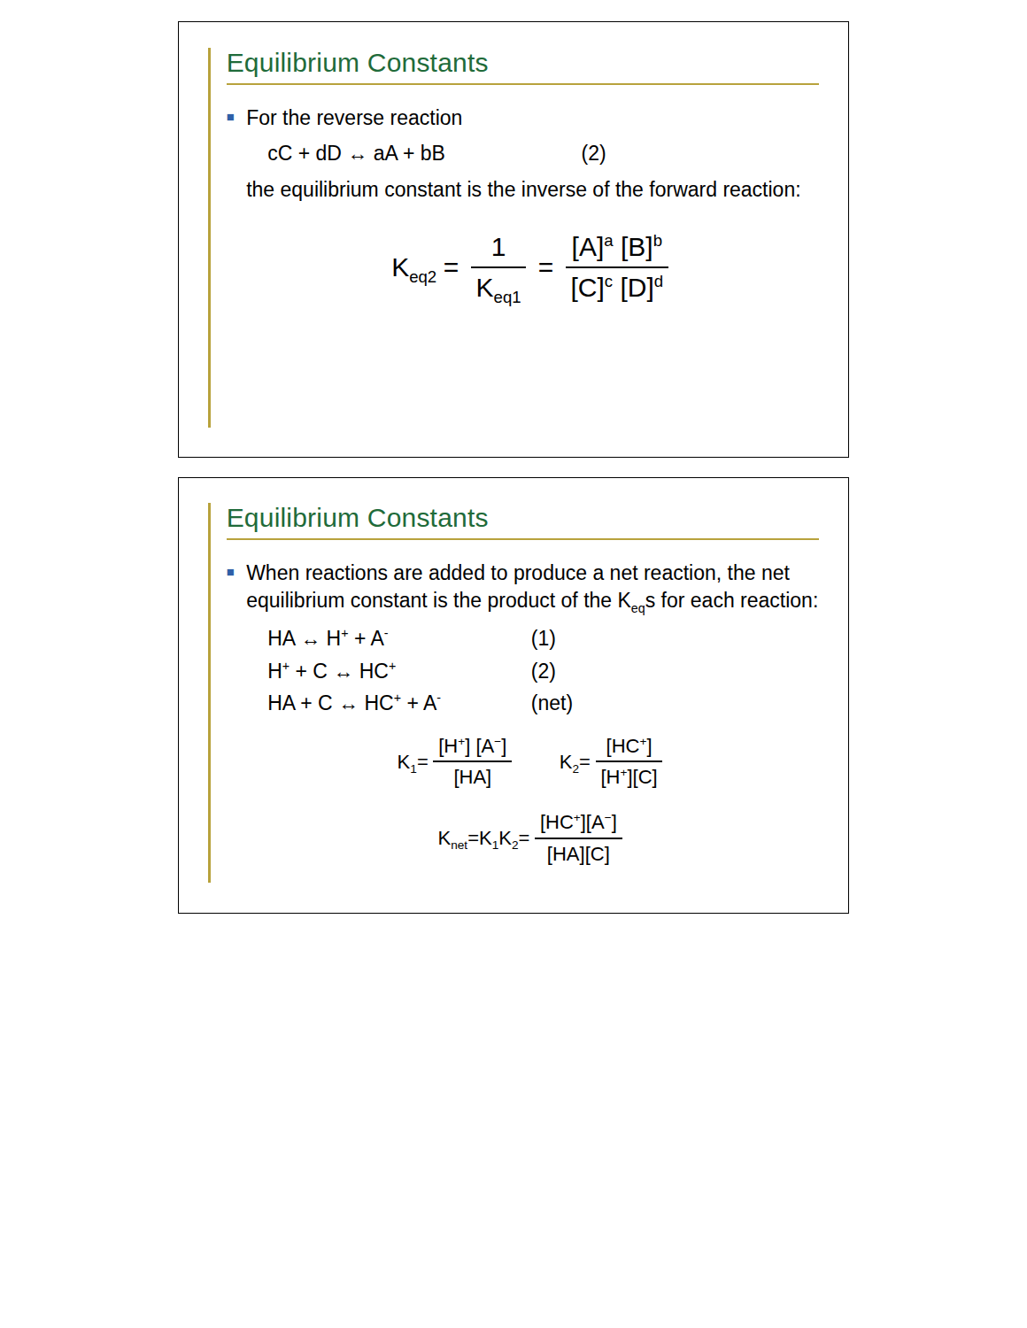Equilibrium Constants
■
For the reverse reaction
cC + dD ↔ aA + bB (2)
the equilibrium constant is the inverse of the forward reaction:
Keq2 = 1 Keq1 = [A]a [B]b [C]c [D]d
Equilibrium Constants
■
When reactions are added to produce a net reaction, the net equilibrium constant is the product of the Keqs for each reaction:
HA ↔ H+ + A- (1)
H+ + C ↔ HC+ (2)
HA + C ↔ HC+ + A- (net)
K1 = [H+] [A−] [HA] K2 = [HC+] [H+][C]
Knet = K1K2 = [HC+][A−] [HA][C]